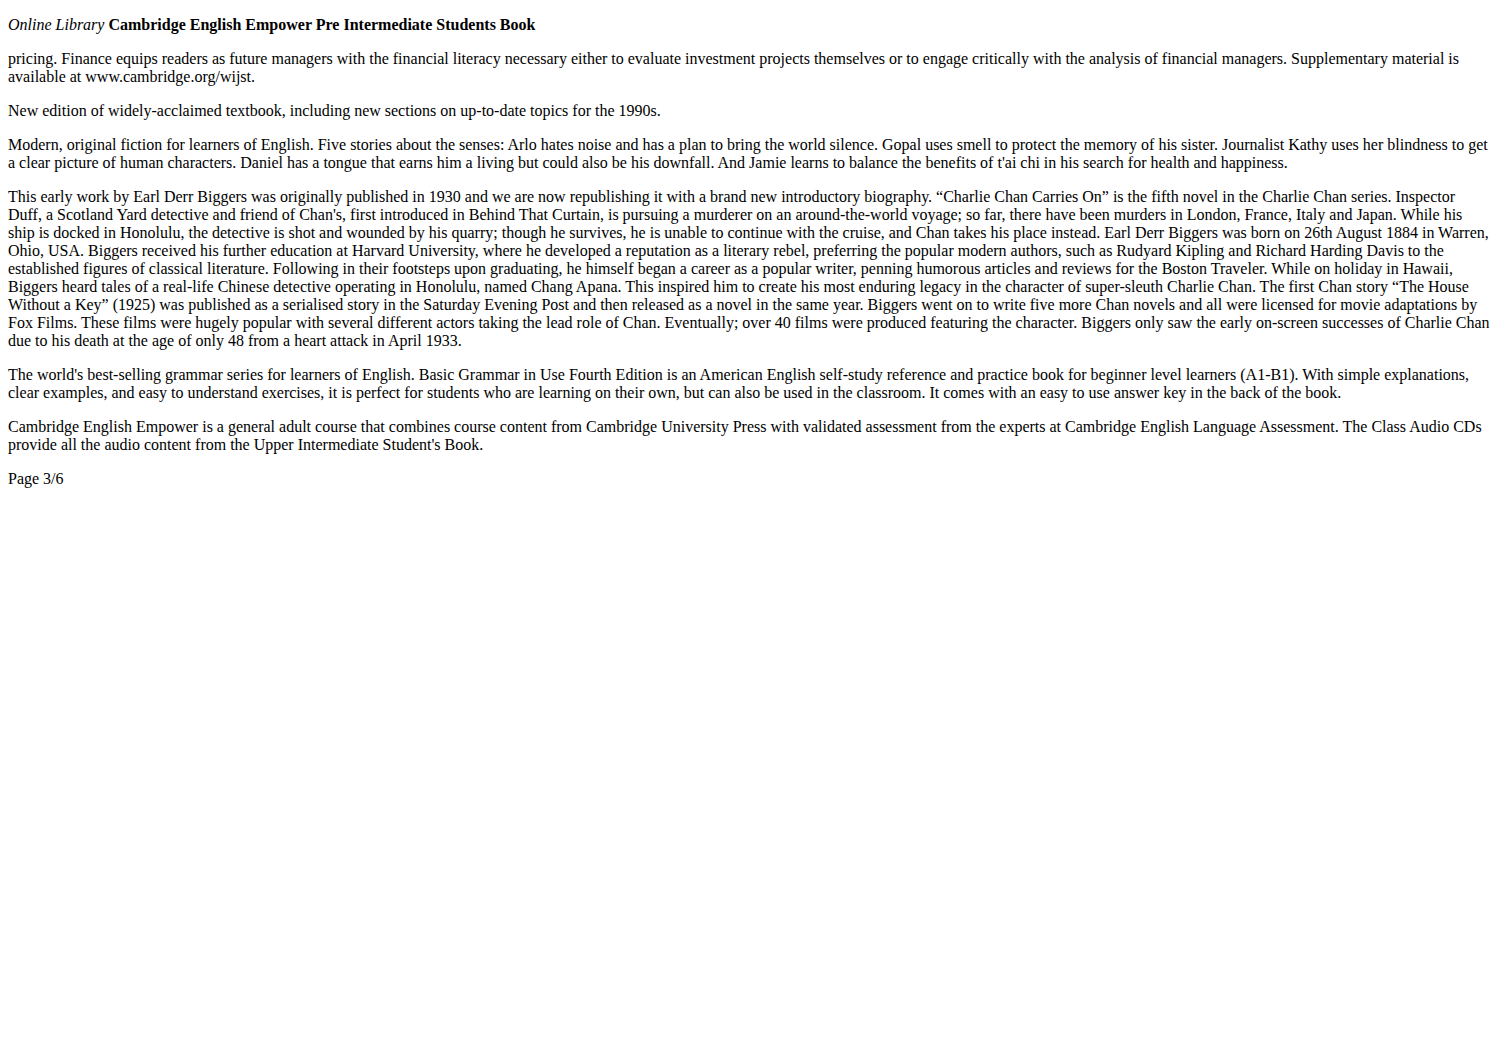Online Library Cambridge English Empower Pre Intermediate Students Book
pricing. Finance equips readers as future managers with the financial literacy necessary either to evaluate investment projects themselves or to engage critically with the analysis of financial managers. Supplementary material is available at www.cambridge.org/wijst.
New edition of widely-acclaimed textbook, including new sections on up-to-date topics for the 1990s.
Modern, original fiction for learners of English. Five stories about the senses: Arlo hates noise and has a plan to bring the world silence. Gopal uses smell to protect the memory of his sister. Journalist Kathy uses her blindness to get a clear picture of human characters. Daniel has a tongue that earns him a living but could also be his downfall. And Jamie learns to balance the benefits of t'ai chi in his search for health and happiness.
This early work by Earl Derr Biggers was originally published in 1930 and we are now republishing it with a brand new introductory biography. “Charlie Chan Carries On” is the fifth novel in the Charlie Chan series. Inspector Duff, a Scotland Yard detective and friend of Chan's, first introduced in Behind That Curtain, is pursuing a murderer on an around-the-world voyage; so far, there have been murders in London, France, Italy and Japan. While his ship is docked in Honolulu, the detective is shot and wounded by his quarry; though he survives, he is unable to continue with the cruise, and Chan takes his place instead. Earl Derr Biggers was born on 26th August 1884 in Warren, Ohio, USA. Biggers received his further education at Harvard University, where he developed a reputation as a literary rebel, preferring the popular modern authors, such as Rudyard Kipling and Richard Harding Davis to the established figures of classical literature. Following in their footsteps upon graduating, he himself began a career as a popular writer, penning humorous articles and reviews for the Boston Traveler. While on holiday in Hawaii, Biggers heard tales of a real-life Chinese detective operating in Honolulu, named Chang Apana. This inspired him to create his most enduring legacy in the character of super-sleuth Charlie Chan. The first Chan story “The House Without a Key” (1925) was published as a serialised story in the Saturday Evening Post and then released as a novel in the same year. Biggers went on to write five more Chan novels and all were licensed for movie adaptations by Fox Films. These films were hugely popular with several different actors taking the lead role of Chan. Eventually; over 40 films were produced featuring the character. Biggers only saw the early on-screen successes of Charlie Chan due to his death at the age of only 48 from a heart attack in April 1933.
The world's best-selling grammar series for learners of English. Basic Grammar in Use Fourth Edition is an American English self-study reference and practice book for beginner level learners (A1-B1). With simple explanations, clear examples, and easy to understand exercises, it is perfect for students who are learning on their own, but can also be used in the classroom. It comes with an easy to use answer key in the back of the book.
Cambridge English Empower is a general adult course that combines course content from Cambridge University Press with validated assessment from the experts at Cambridge English Language Assessment. The Class Audio CDs provide all the audio content from the Upper Intermediate Student's Book.
Page 3/6